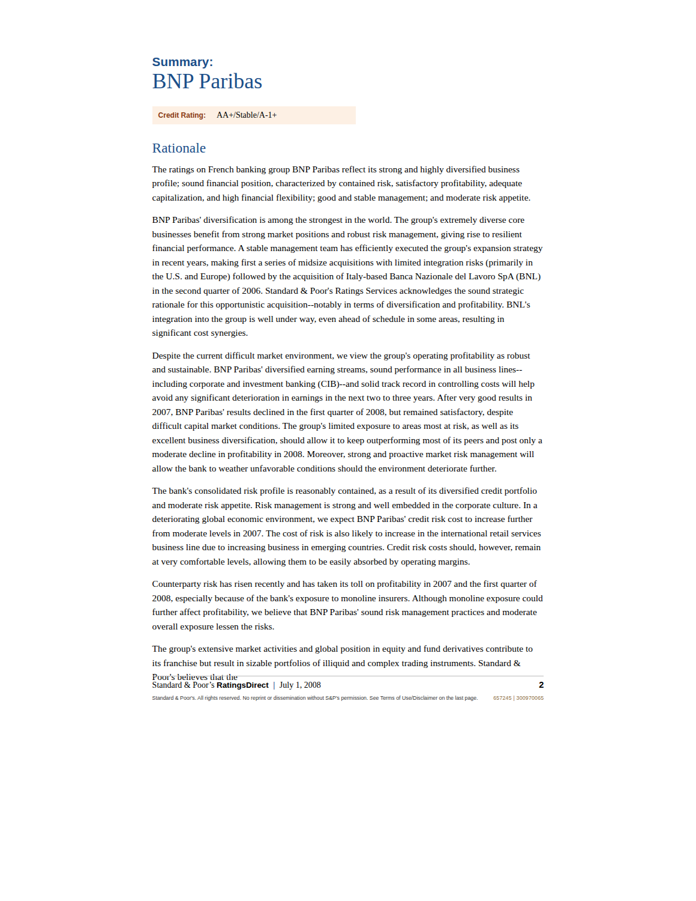Summary:
BNP Paribas
Credit Rating: AA+/Stable/A-1+
Rationale
The ratings on French banking group BNP Paribas reflect its strong and highly diversified business profile; sound financial position, characterized by contained risk, satisfactory profitability, adequate capitalization, and high financial flexibility; good and stable management; and moderate risk appetite.
BNP Paribas' diversification is among the strongest in the world. The group's extremely diverse core businesses benefit from strong market positions and robust risk management, giving rise to resilient financial performance. A stable management team has efficiently executed the group's expansion strategy in recent years, making first a series of midsize acquisitions with limited integration risks (primarily in the U.S. and Europe) followed by the acquisition of Italy-based Banca Nazionale del Lavoro SpA (BNL) in the second quarter of 2006. Standard & Poor's Ratings Services acknowledges the sound strategic rationale for this opportunistic acquisition--notably in terms of diversification and profitability. BNL's integration into the group is well under way, even ahead of schedule in some areas, resulting in significant cost synergies.
Despite the current difficult market environment, we view the group's operating profitability as robust and sustainable. BNP Paribas' diversified earning streams, sound performance in all business lines--including corporate and investment banking (CIB)--and solid track record in controlling costs will help avoid any significant deterioration in earnings in the next two to three years. After very good results in 2007, BNP Paribas' results declined in the first quarter of 2008, but remained satisfactory, despite difficult capital market conditions. The group's limited exposure to areas most at risk, as well as its excellent business diversification, should allow it to keep outperforming most of its peers and post only a moderate decline in profitability in 2008. Moreover, strong and proactive market risk management will allow the bank to weather unfavorable conditions should the environment deteriorate further.
The bank's consolidated risk profile is reasonably contained, as a result of its diversified credit portfolio and moderate risk appetite. Risk management is strong and well embedded in the corporate culture. In a deteriorating global economic environment, we expect BNP Paribas' credit risk cost to increase further from moderate levels in 2007. The cost of risk is also likely to increase in the international retail services business line due to increasing business in emerging countries. Credit risk costs should, however, remain at very comfortable levels, allowing them to be easily absorbed by operating margins.
Counterparty risk has risen recently and has taken its toll on profitability in 2007 and the first quarter of 2008, especially because of the bank's exposure to monoline insurers. Although monoline exposure could further affect profitability, we believe that BNP Paribas' sound risk management practices and moderate overall exposure lessen the risks.
The group's extensive market activities and global position in equity and fund derivatives contribute to its franchise but result in sizable portfolios of illiquid and complex trading instruments. Standard & Poor's believes that the
Standard & Poor’s RatingsDirect | July 1, 2008
2
Standard & Poor's. All rights reserved. No reprint or dissemination without S&P's permission. See Terms of Use/Disclaimer on the last page.
657245 | 300970065